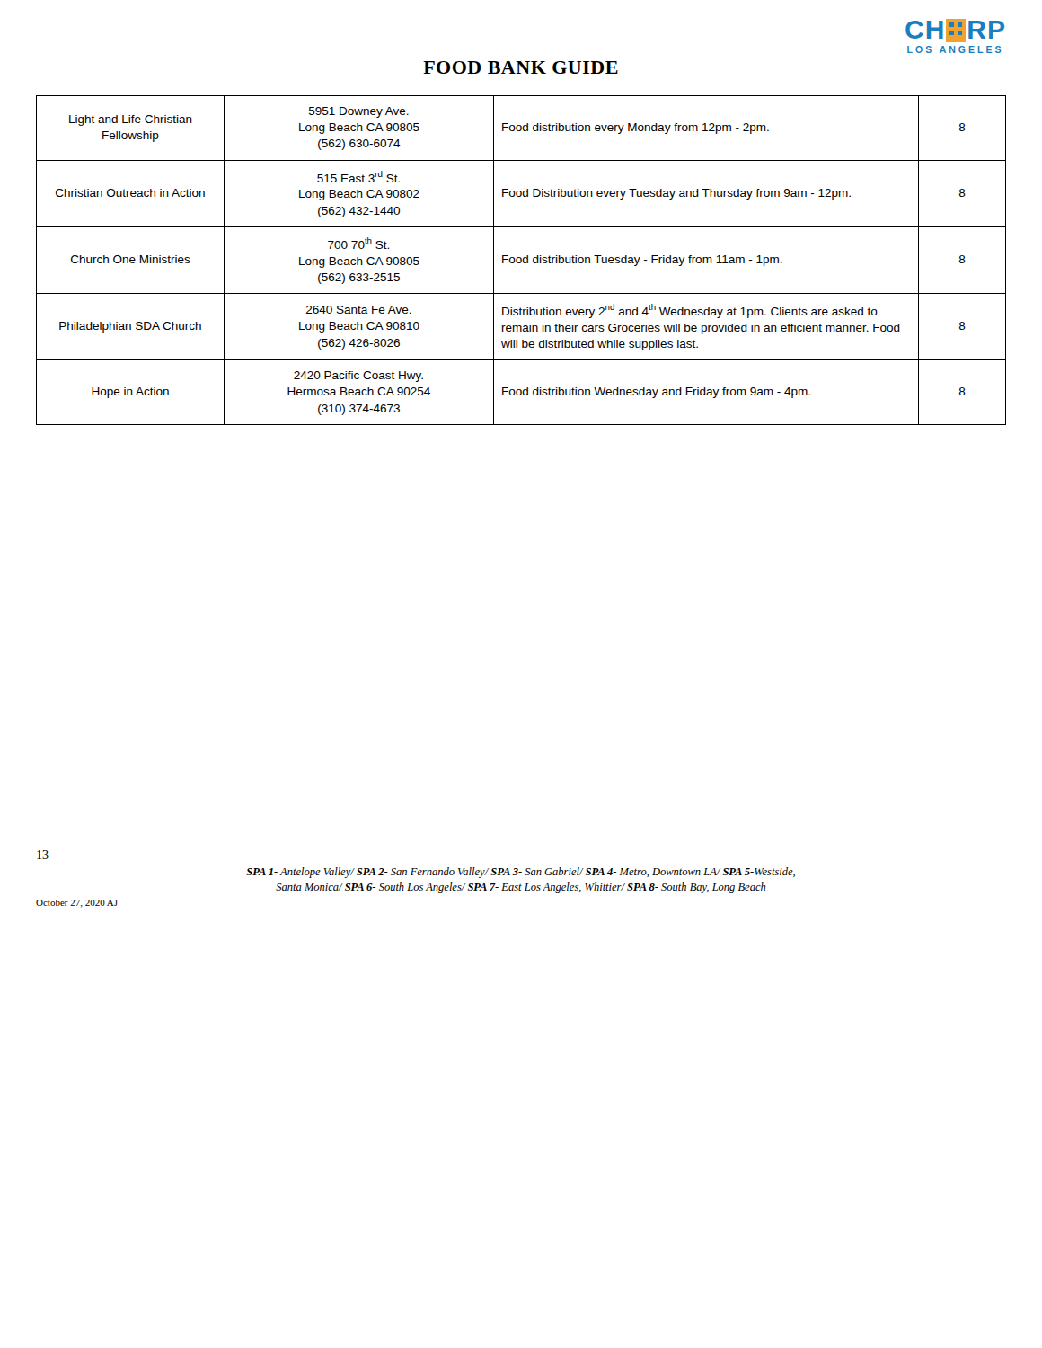CH RP
LOS ANGELES
FOOD BANK GUIDE
| Light and Life Christian Fellowship | 5951 Downey Ave. Long Beach CA 90805 (562) 630-6074 | Food distribution every Monday from 12pm - 2pm. | 8 |
| Christian Outreach in Action | 515 East 3 rd St. Long Beach CA 90802 (562) 432-1440 | Food Distribution every Tuesday and Thursday from 9am - 12pm. | 8 |
| Church One Ministries | 700 70 th St. Long Beach CA 90805 (562) 633-2515 | Food distribution Tuesday - Friday from 11am - 1pm. | 8 |
| Philadelphian SDA Church | 2640 Santa Fe Ave. Long Beach CA 90810 (562) 426-8026 | Distribution every 2 nd and 4 th Wednesday at 1pm. Clients are asked to remain in their cars Groceries will be provided in an efficient manner. Food will be distributed while supplies last. | 8 |
| Hope in Action | 2420 Pacific Coast Hwy. Hermosa Beach CA 90254 (310) 374-4673 | Food distribution Wednesday and Friday from 9am - 4pm. | 8 |
13
SPA 1- Antelope Valley/ SPA 2- San Fernando Valley/ SPA 3- San Gabriel/ SPA 4- Metro, Downtown LA/ SPA 5-Westside,
Santa Monica/ SPA 6- South Los Angeles/ SPA 7- East Los Angeles, Whittier/ SPA 8- South Bay, Long Beach
October 27, 2020 AJ